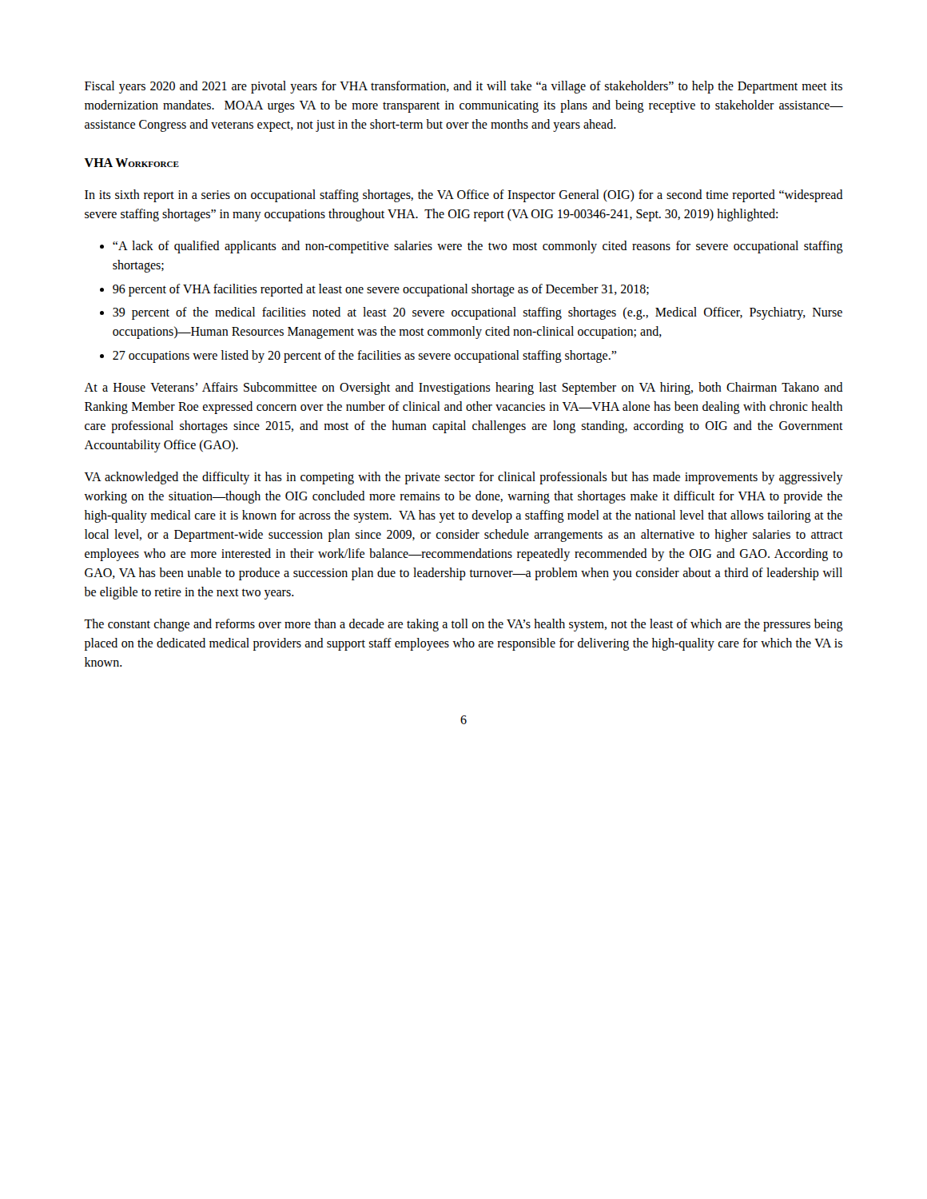Fiscal years 2020 and 2021 are pivotal years for VHA transformation, and it will take “a village of stakeholders” to help the Department meet its modernization mandates. MOAA urges VA to be more transparent in communicating its plans and being receptive to stakeholder assistance—assistance Congress and veterans expect, not just in the short-term but over the months and years ahead.
VHA Workforce
In its sixth report in a series on occupational staffing shortages, the VA Office of Inspector General (OIG) for a second time reported “widespread severe staffing shortages” in many occupations throughout VHA. The OIG report (VA OIG 19-00346-241, Sept. 30, 2019) highlighted:
“A lack of qualified applicants and non-competitive salaries were the two most commonly cited reasons for severe occupational staffing shortages;
96 percent of VHA facilities reported at least one severe occupational shortage as of December 31, 2018;
39 percent of the medical facilities noted at least 20 severe occupational staffing shortages (e.g., Medical Officer, Psychiatry, Nurse occupations)—Human Resources Management was the most commonly cited non-clinical occupation; and,
27 occupations were listed by 20 percent of the facilities as severe occupational staffing shortage.”
At a House Veterans’ Affairs Subcommittee on Oversight and Investigations hearing last September on VA hiring, both Chairman Takano and Ranking Member Roe expressed concern over the number of clinical and other vacancies in VA—VHA alone has been dealing with chronic health care professional shortages since 2015, and most of the human capital challenges are long standing, according to OIG and the Government Accountability Office (GAO).
VA acknowledged the difficulty it has in competing with the private sector for clinical professionals but has made improvements by aggressively working on the situation—though the OIG concluded more remains to be done, warning that shortages make it difficult for VHA to provide the high-quality medical care it is known for across the system. VA has yet to develop a staffing model at the national level that allows tailoring at the local level, or a Department-wide succession plan since 2009, or consider schedule arrangements as an alternative to higher salaries to attract employees who are more interested in their work/life balance—recommendations repeatedly recommended by the OIG and GAO. According to GAO, VA has been unable to produce a succession plan due to leadership turnover—a problem when you consider about a third of leadership will be eligible to retire in the next two years.
The constant change and reforms over more than a decade are taking a toll on the VA’s health system, not the least of which are the pressures being placed on the dedicated medical providers and support staff employees who are responsible for delivering the high-quality care for which the VA is known.
6